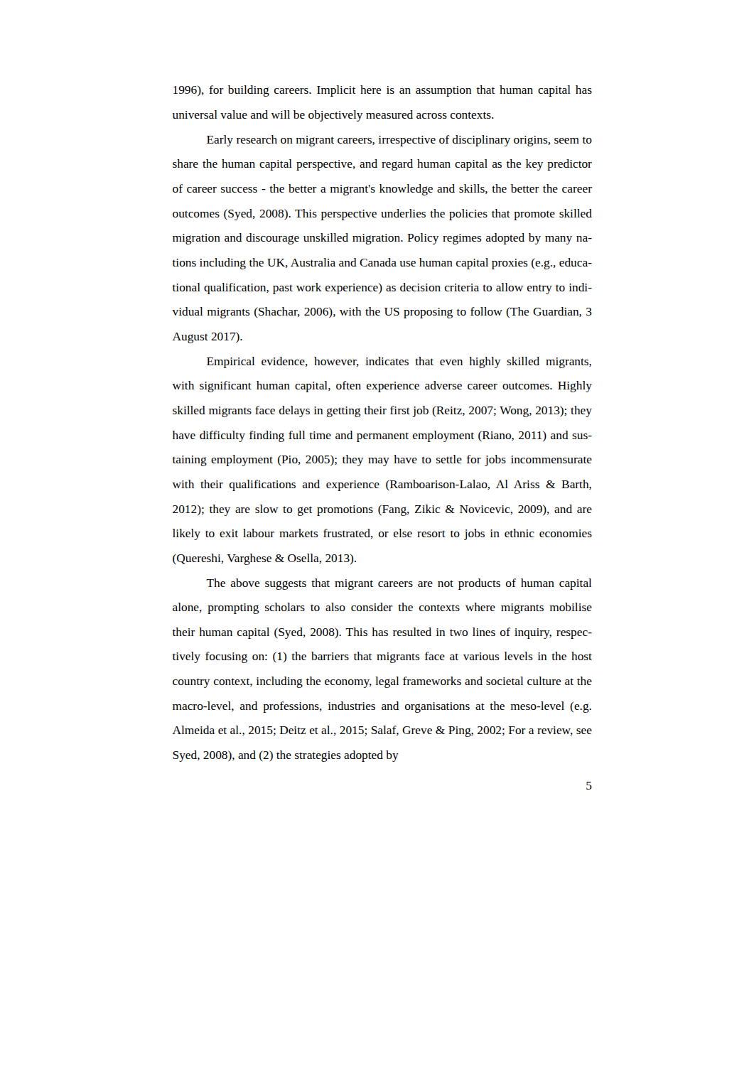1996), for building careers. Implicit here is an assumption that human capital has universal value and will be objectively measured across contexts.
Early research on migrant careers, irrespective of disciplinary origins, seem to share the human capital perspective, and regard human capital as the key predictor of career success - the better a migrant's knowledge and skills, the better the career outcomes (Syed, 2008). This perspective underlies the policies that promote skilled migration and discourage unskilled migration. Policy regimes adopted by many nations including the UK, Australia and Canada use human capital proxies (e.g., educational qualification, past work experience) as decision criteria to allow entry to individual migrants (Shachar, 2006), with the US proposing to follow (The Guardian, 3 August 2017).
Empirical evidence, however, indicates that even highly skilled migrants, with significant human capital, often experience adverse career outcomes. Highly skilled migrants face delays in getting their first job (Reitz, 2007; Wong, 2013); they have difficulty finding full time and permanent employment (Riano, 2011) and sustaining employment (Pio, 2005); they may have to settle for jobs incommensurate with their qualifications and experience (Ramboarison-Lalao, Al Ariss & Barth, 2012); they are slow to get promotions (Fang, Zikic & Novicevic, 2009), and are likely to exit labour markets frustrated, or else resort to jobs in ethnic economies (Quereshi, Varghese & Osella, 2013).
The above suggests that migrant careers are not products of human capital alone, prompting scholars to also consider the contexts where migrants mobilise their human capital (Syed, 2008). This has resulted in two lines of inquiry, respectively focusing on: (1) the barriers that migrants face at various levels in the host country context, including the economy, legal frameworks and societal culture at the macro-level, and professions, industries and organisations at the meso-level (e.g. Almeida et al., 2015; Deitz et al., 2015; Salaf, Greve & Ping, 2002; For a review, see Syed, 2008), and (2) the strategies adopted by
5